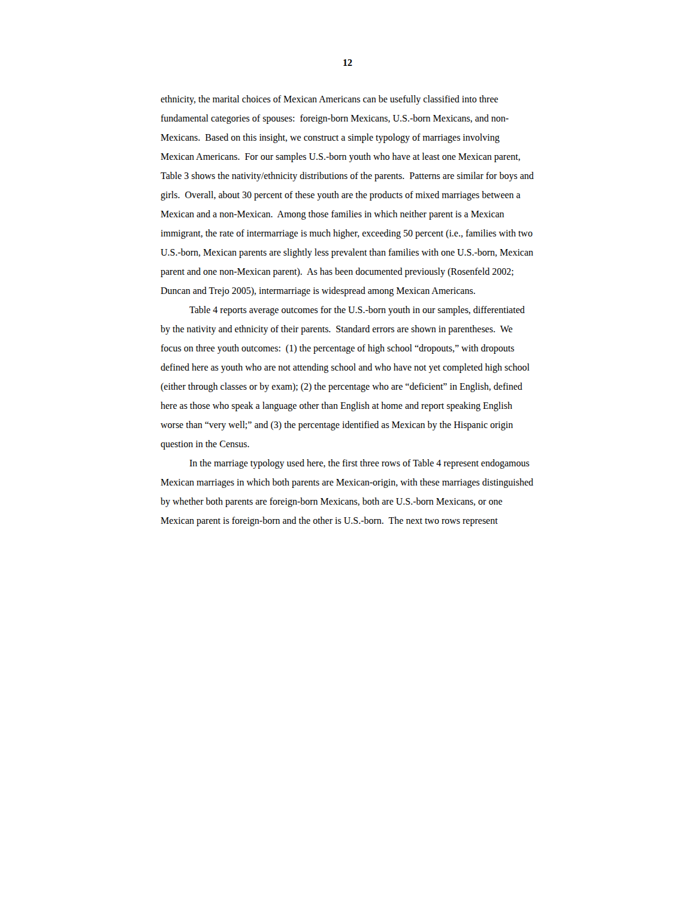12
ethnicity, the marital choices of Mexican Americans can be usefully classified into three fundamental categories of spouses: foreign-born Mexicans, U.S.-born Mexicans, and non-Mexicans. Based on this insight, we construct a simple typology of marriages involving Mexican Americans. For our samples U.S.-born youth who have at least one Mexican parent, Table 3 shows the nativity/ethnicity distributions of the parents. Patterns are similar for boys and girls. Overall, about 30 percent of these youth are the products of mixed marriages between a Mexican and a non-Mexican. Among those families in which neither parent is a Mexican immigrant, the rate of intermarriage is much higher, exceeding 50 percent (i.e., families with two U.S.-born, Mexican parents are slightly less prevalent than families with one U.S.-born, Mexican parent and one non-Mexican parent). As has been documented previously (Rosenfeld 2002; Duncan and Trejo 2005), intermarriage is widespread among Mexican Americans.
Table 4 reports average outcomes for the U.S.-born youth in our samples, differentiated by the nativity and ethnicity of their parents. Standard errors are shown in parentheses. We focus on three youth outcomes: (1) the percentage of high school “dropouts,” with dropouts defined here as youth who are not attending school and who have not yet completed high school (either through classes or by exam); (2) the percentage who are “deficient” in English, defined here as those who speak a language other than English at home and report speaking English worse than “very well;” and (3) the percentage identified as Mexican by the Hispanic origin question in the Census.
In the marriage typology used here, the first three rows of Table 4 represent endogamous Mexican marriages in which both parents are Mexican-origin, with these marriages distinguished by whether both parents are foreign-born Mexicans, both are U.S.-born Mexicans, or one Mexican parent is foreign-born and the other is U.S.-born. The next two rows represent